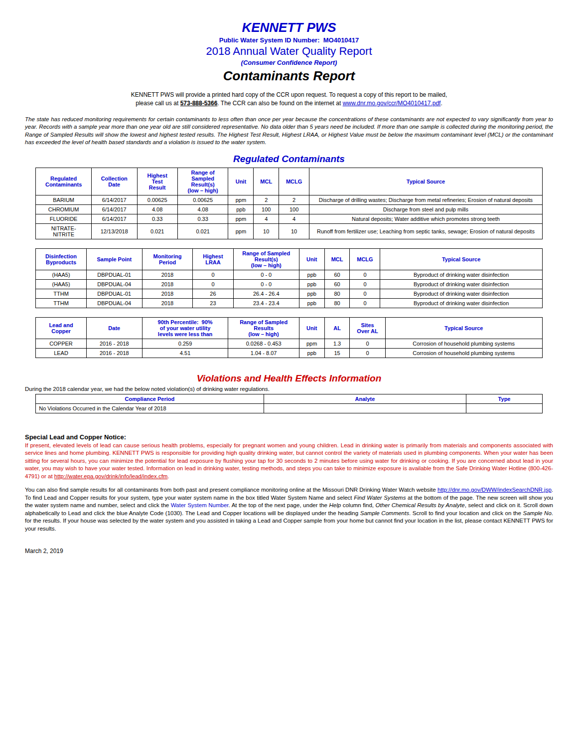KENNETT PWS
Public Water System ID Number: MO4010417
2018 Annual Water Quality Report
(Consumer Confidence Report)
Contaminants Report
KENNETT PWS will provide a printed hard copy of the CCR upon request. To request a copy of this report to be mailed,
please call us at 573-888-5366. The CCR can also be found on the internet at www.dnr.mo.gov/ccr/MO4010417.pdf.
The state has reduced monitoring requirements for certain contaminants to less often than once per year because the concentrations of these contaminants are not expected to vary significantly from year to year. Records with a sample year more than one year old are still considered representative. No data older than 5 years need be included. If more than one sample is collected during the monitoring period, the Range of Sampled Results will show the lowest and highest tested results. The Highest Test Result, Highest LRAA, or Highest Value must be below the maximum contaminant level (MCL) or the contaminant has exceeded the level of health based standards and a violation is issued to the water system.
Regulated Contaminants
| Regulated Contaminants | Collection Date | Highest Test Result | Range of Sampled Result(s) (low – high) | Unit | MCL | MCLG | Typical Source |
| --- | --- | --- | --- | --- | --- | --- | --- |
| BARIUM | 6/14/2017 | 0.00625 | 0.00625 | ppm | 2 | 2 | Discharge of drilling wastes; Discharge from metal refineries; Erosion of natural deposits |
| CHROMIUM | 6/14/2017 | 4.08 | 4.08 | ppb | 100 | 100 | Discharge from steel and pulp mills |
| FLUORIDE | 6/14/2017 | 0.33 | 0.33 | ppm | 4 | 4 | Natural deposits; Water additive which promotes strong teeth |
| NITRATE- NITRITE | 12/13/2018 | 0.021 | 0.021 | ppm | 10 | 10 | Runoff from fertilizer use; Leaching from septic tanks, sewage; Erosion of natural deposits |
| Disinfection Byproducts | Sample Point | Monitoring Period | Highest LRAA | Range of Sampled Result(s) (low – high) | Unit | MCL | MCLG | Typical Source |
| --- | --- | --- | --- | --- | --- | --- | --- | --- |
| (HAA5) | DBPDUAL-01 | 2018 | 0 | 0 - 0 | ppb | 60 | 0 | Byproduct of drinking water disinfection |
| (HAA5) | DBPDUAL-04 | 2018 | 0 | 0 - 0 | ppb | 60 | 0 | Byproduct of drinking water disinfection |
| TTHM | DBPDUAL-01 | 2018 | 26 | 26.4 - 26.4 | ppb | 80 | 0 | Byproduct of drinking water disinfection |
| TTHM | DBPDUAL-04 | 2018 | 23 | 23.4 - 23.4 | ppb | 80 | 0 | Byproduct of drinking water disinfection |
| Lead and Copper | Date | 90th Percentile: 90% of your water utility levels were less than | Range of Sampled Results (low – high) | Unit | AL | Sites Over AL | Typical Source |
| --- | --- | --- | --- | --- | --- | --- | --- |
| COPPER | 2016 - 2018 | 0.259 | 0.0268 - 0.453 | ppm | 1.3 | 0 | Corrosion of household plumbing systems |
| LEAD | 2016 - 2018 | 4.51 | 1.04 - 8.07 | ppb | 15 | 0 | Corrosion of household plumbing systems |
Violations and Health Effects Information
During the 2018 calendar year, we had the below noted violation(s) of drinking water regulations.
| Compliance Period | Analyte | Type |
| --- | --- | --- |
| No Violations Occurred in the Calendar Year of 2018 | | |
Special Lead and Copper Notice:
If present, elevated levels of lead can cause serious health problems, especially for pregnant women and young children. Lead in drinking water is primarily from materials and components associated with service lines and home plumbing. KENNETT PWS is responsible for providing high quality drinking water, but cannot control the variety of materials used in plumbing components. When your water has been sitting for several hours, you can minimize the potential for lead exposure by flushing your tap for 30 seconds to 2 minutes before using water for drinking or cooking. If you are concerned about lead in your water, you may wish to have your water tested. Information on lead in drinking water, testing methods, and steps you can take to minimize exposure is available from the Safe Drinking Water Hotline (800-426-4791) or at http://water.epa.gov/drink/info/lead/index.cfm.
You can also find sample results for all contaminants from both past and present compliance monitoring online at the Missouri DNR Drinking Water Watch website http://dnr.mo.gov/DWW/indexSearchDNR.jsp. To find Lead and Copper results for your system, type your water system name in the box titled Water System Name and select Find Water Systems at the bottom of the page. The new screen will show you the water system name and number, select and click the Water System Number. At the top of the next page, under the Help column find, Other Chemical Results by Analyte, select and click on it. Scroll down alphabetically to Lead and click the blue Analyte Code (1030). The Lead and Copper locations will be displayed under the heading Sample Comments. Scroll to find your location and click on the Sample No. for the results. If your house was selected by the water system and you assisted in taking a Lead and Copper sample from your home but cannot find your location in the list, please contact KENNETT PWS for your results.
March 2, 2019